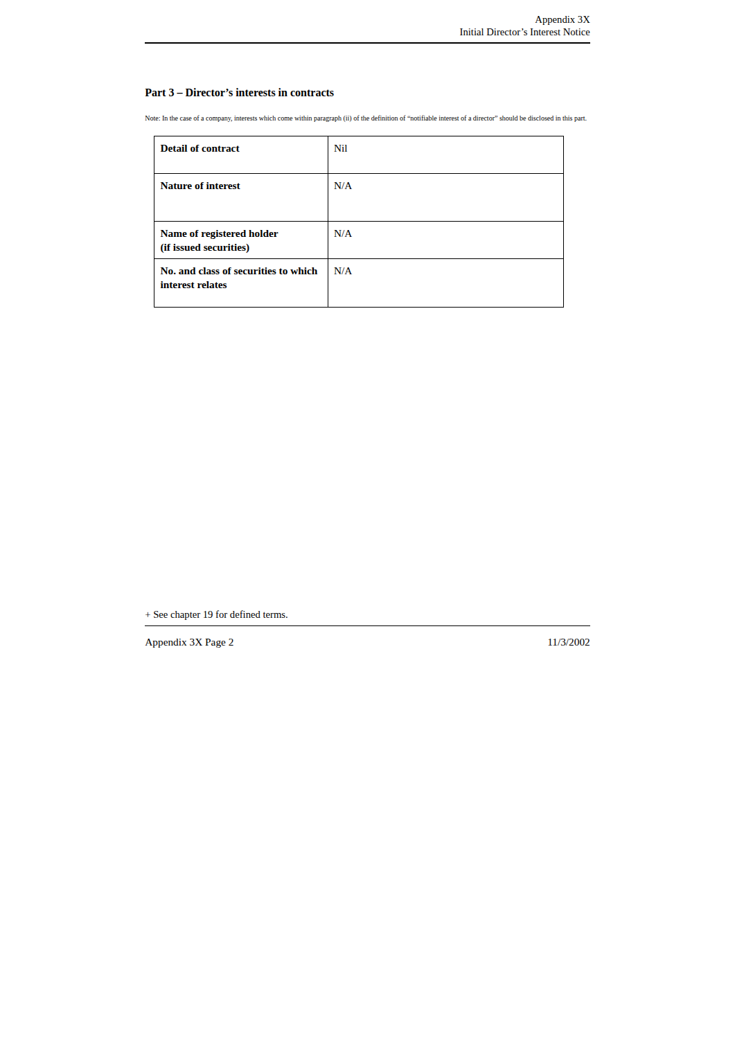Appendix 3X
Initial Director’s Interest Notice
Part 3 – Director’s interests in contracts
Note: In the case of a company, interests which come within paragraph (ii) of the definition of “notifiable interest of a director” should be disclosed in this part.
| Detail of contract | Nil |
| Nature of interest | N/A |
| Name of registered holder (if issued securities) | N/A |
| No. and class of securities to which interest relates | N/A |
+ See chapter 19 for defined terms.
Appendix 3X Page 2 11/3/2002